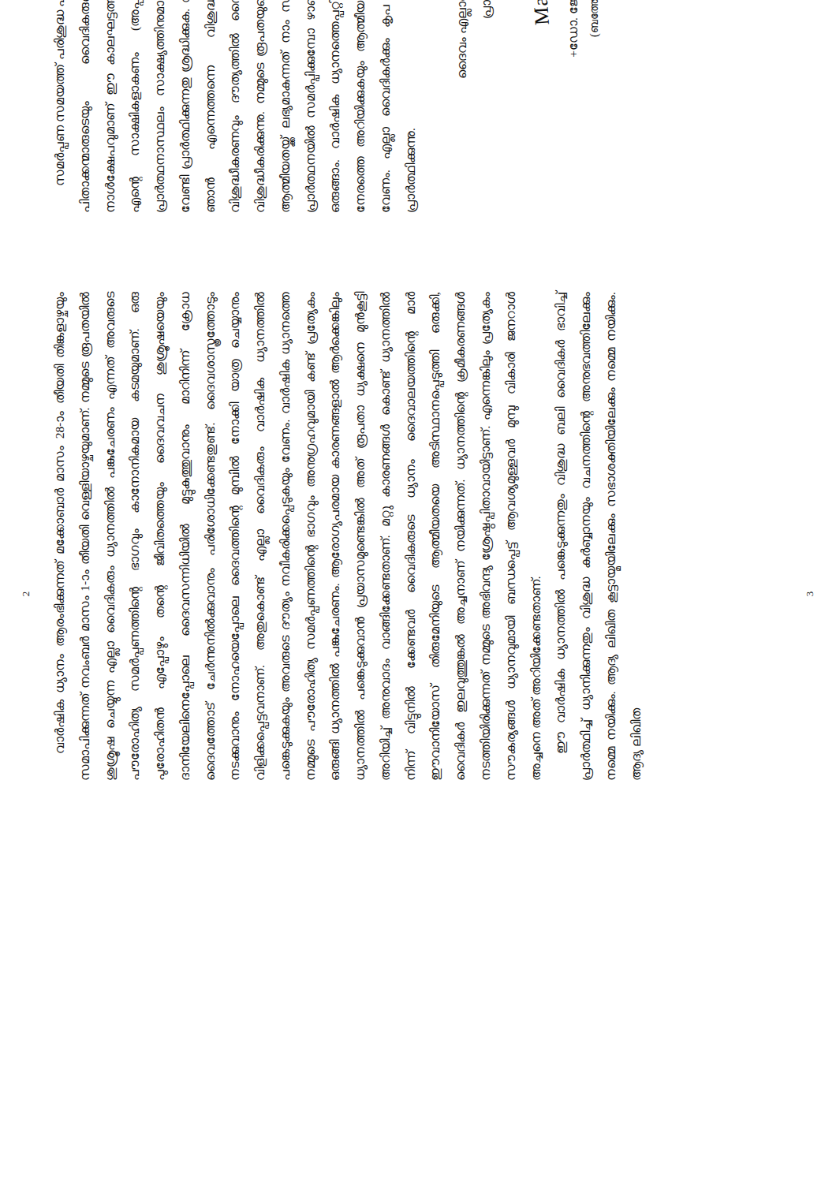വാർഷിക ധ്യാനം ആരംഭിക്കുന്നത് മക്കോബാർ മാസം 28-ാം തീയതി തിങ്കളാഴ്ചയും സമാപിക്കുന്നത് നവംബർ മാസം 1-ാം തീയതി വെള്ളിയാഴ്ചയുമാണ്. നമ്മുടെ രൂപതയിൽ ശുശ്രൂഷ ചെയ്യുന്ന എല്ലാ വൈദികരും ധ്യാനത്തിൽ പങ്കുചേരണം എന്നത് അവരുടെ പൗരോഹിത്യ സമർപ്പണത്തിന്റെ ഭാഗവും കാനോനികമായ കടമയുമാണ്. ഒരു പുരോഹിതൻ എപ്പോഴും തന്റെ ജീവിതത്തെയും ദൈവവചന ശുശ്രൂഷയെയും ദാനിയേലിനെപ്പോലെ ദൈവസന്നിധിയിൽ മുട്ടുകുത്തുവാനും മാറിനിന്ന് ക്രോധ ദൈവത്തോട് ചേർന്നുനിൽക്കുവാനും പരിശോധിക്കേണ്ടതുണ്ട്. ദൈവശാസ്ത്രത്തോടും നടക്കുവാനും നോഹയെപ്പോലെ ദൈവത്തിന്റെ മുമ്പിൽ നോക്കി യാത്ര ചെയ്യാനും വിളിക്കപ്പെട്ടവനാണ്. അതുകൊണ്ട് എല്ലാ വൈദികരും വാർഷിക ധ്യാനത്തിൽ പങ്കെടുക്കുകയും അവരുടെ ദൗത്യം നവീകരിക്കപ്പെടുകയും വേണം. വാർഷിക ധ്യാനത്തെ നമ്മുടെ പൗരോഹിത്യ സമർപ്പണത്തിന്റെ ഭാഗവും അനുഗ്രഹവുമായി കണ്ട് പ്രത്യേകം ഒരുങ്ങി ധ്യാനത്തിൽ പങ്കുചേരണം. ആരോഗ്യപരമായ കാരണങ്ങളാൽ ആർക്കെങ്കിലും ധ്യാനത്തിൽ പങ്കെടുക്കുവാൻ പ്രയാസമുണ്ടെങ്കിൽ അത് രൂപതാ ധ്യക്ഷനെ മുൻകൂട്ടി അറിയിച്ച് അനുവാദം വാങ്ങിക്കേണ്ടതാണ്. മറ്റു കാരണങ്ങൾ കൊണ്ട് ധ്യാനത്തിൽ നിന്ന് വിട്ടുനിൽ ക്കേണ്ടവർ വൈദികരുടെ ധ്യാനം ദൈവാലയത്തിന്റെ മാർ ഈവാനിയോസ് തിരുമേനിയുടെ ആത്മീയതയെ അടിസ്ഥാനപ്പെടുത്തി ഒരുക്കി, വൈദികർ ഇലവുത്തുങ്കൽ അച്ചനാണ് നയിക്കുന്നത്. ധ്യാനത്തിന്റെ ക്രമീകരണങ്ങൾ നടത്തിയിരിക്കുന്നത് നമ്മുടെ അഭിവന്ദ്യ ശ്രേഷ്ഠപ്പിതാവായിട്ടാണ്. എന്നെങ്കിലും പ്രത്യേകം സൗകര്യങ്ങൾ ധ്യാനവുമായി ബന്ധപ്പെട്ട് ആവശ്യമുള്ളവർ മുമ്പു വികാരി ജനറാൾ അച്ചനെ അത് അറിയിക്കേണ്ടതാണ്.
ഈ വാർഷിക ധ്യാനത്തിൽ പങ്കെടുക്കുന്നതും വിശുദ്ധ ബലി വൈദികർ ഭാവിച്ച് പ്രാർത്ഥിച്ച് ധ്യാനിക്കുന്നതും വിശുദ്ധ കുർബ്ബാനയും വചനത്തിന്റെ അനുഭവത്തിലേക്കും നമ്മെ നയിക്കും. ആദ്യ ലിഖിത കൂട്ടായ്മയിലേക്കും സഭാശക്തിയിലേക്കും നമ്മെ നയിക്കും. ആദ്യ ലിഖിത
സമർപ്പണ സമയത്ത് പരിശുദ്ധ പിതാവ് മാർപ്പാപ്പ ഒരു കാര്യം ഞാൻ സൂചിപ്പിക്കുന്നു. പിതാക്കന്മാരുടെയും വൈദികരുടെയും സന്യസ്തരുടെയും പ്രാർത്ഥനയും നാൾക്ഷേപവുമാണ് ഈ കാലഘട്ടത്തിന്റെ പ്രതിസന്ധികൾക്കുള്ള പ്രതിവിധി. നിങ്ങൾ എന്റെ സാക്ഷികളാകണം (അപ്പ 1/8). വാർഷിക ധ്യാനത്തെ നല്ലൊരു പ്രാർത്ഥനാസ്ഥലം സാക്ഷ്യത്തിനുമായി നമുക്ക് സമർപ്പിക്കാം. യേശു ശിഷ്യന്മാർക്ക് വേണ്ടി പ്രാർത്ഥിക്കുന്നതു ശ്രദ്ധിക്കുക. അവർ സത്യത്താൽ വിശുദ്ധീകരിക്കപ്പെടേണ്ടതിന് ഞാൻ എന്നെത്തന്നെ വിശുദ്ധീകരിക്കുന്നു (യോഹ:17/19). ശ്രീഹൃദയർക്ക് വിശുദ്ധീകരണവും ദൗത്യത്തിൽ ദൈവകൃപയും ലഭിക്കുവാൻ വേണ്ടി യേശു സ്വയം വിശുദ്ധീകരിക്കുന്നു. നമ്മുടെ രൂപതയുടെയും നാം ശുശ്രൂഷിക്കുന്ന ദൈവ ജനത്തിന്റെയും ആത്മീയതയ്ക്ക് ലഭ്യമാകുന്നത് നാം സ്വയം യേശു വിനെപ്പോലെ വിശുദ്ധീകരണത്തിന് പ്രാർത്ഥനയിൽ സമർപ്പിക്കുമ്പോ ഴാണ്. ധ്യാനം ഫലപ്രമാകുവാൻ വേണ്ടി പ്രാർത്ഥിച്ച് ഒരുങ്ങാം. വാർഷിക ധ്യാനത്തെപ്പറ്റി ഇടവകയിലും ഇതര ശുശ്രൂഷാ കേന്ദ്രങ്ങളിലും നേരത്തെ അറിയിക്കുകയും ആത്മീയ ആവശ്യങ്ങൾക്കുള്ള ക്രമീകരണം നടത്തു കയും വേണം. എല്ലാ വൈദികർക്കും കൃപ നിറഞ്ഞ വാർഷിക ധ്യാനം ഉണ്ടാകട്ടെയെന്ന് പ്രാർത്ഥിക്കുന്നു.
ദൈവം എല്ലാവരെയും അനുഗ്രഹിക്കട്ടെ!
പ്രാർത്ഥനയോടെ
Mar Thomas
+ഡോ. ജോസഫ് മാർ തോമസ്
(ബത്തേരി രൂപതാദ്ധ്യക്ഷൻ)
2
3